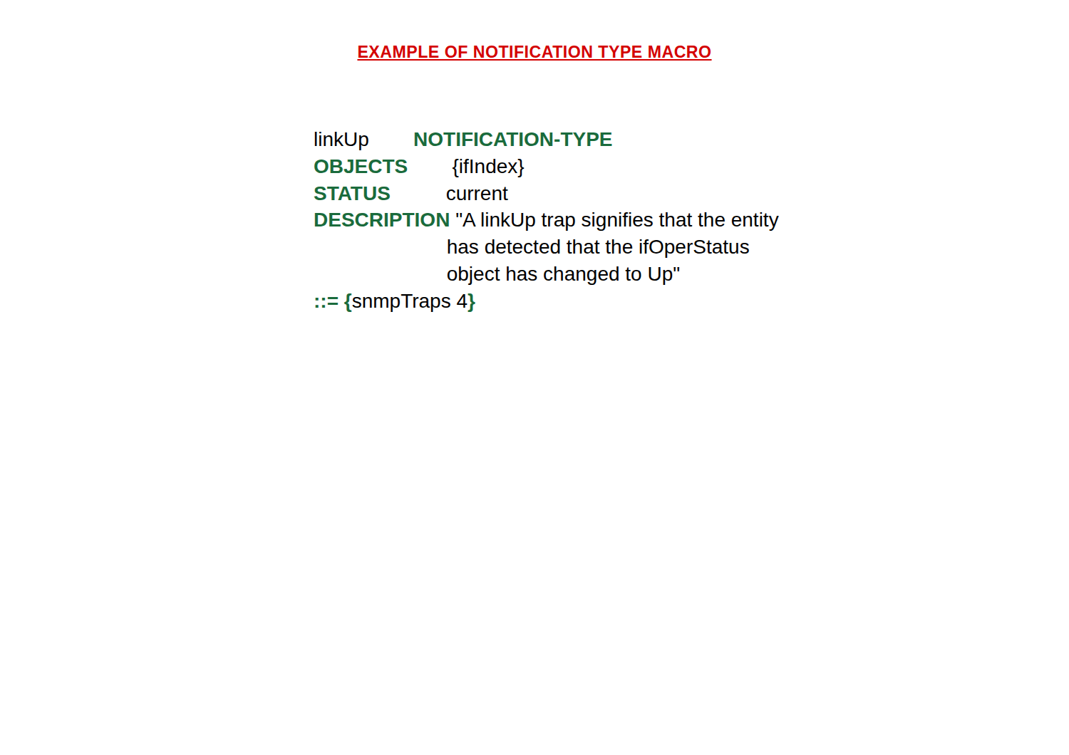EXAMPLE OF NOTIFICATION TYPE MACRO
linkUp NOTIFICATION-TYPE OBJECTS {ifIndex} STATUS current DESCRIPTION "A linkUp trap signifies that the entity has detected that the ifOperStatus object has changed to Up" ::= {snmpTraps 4}